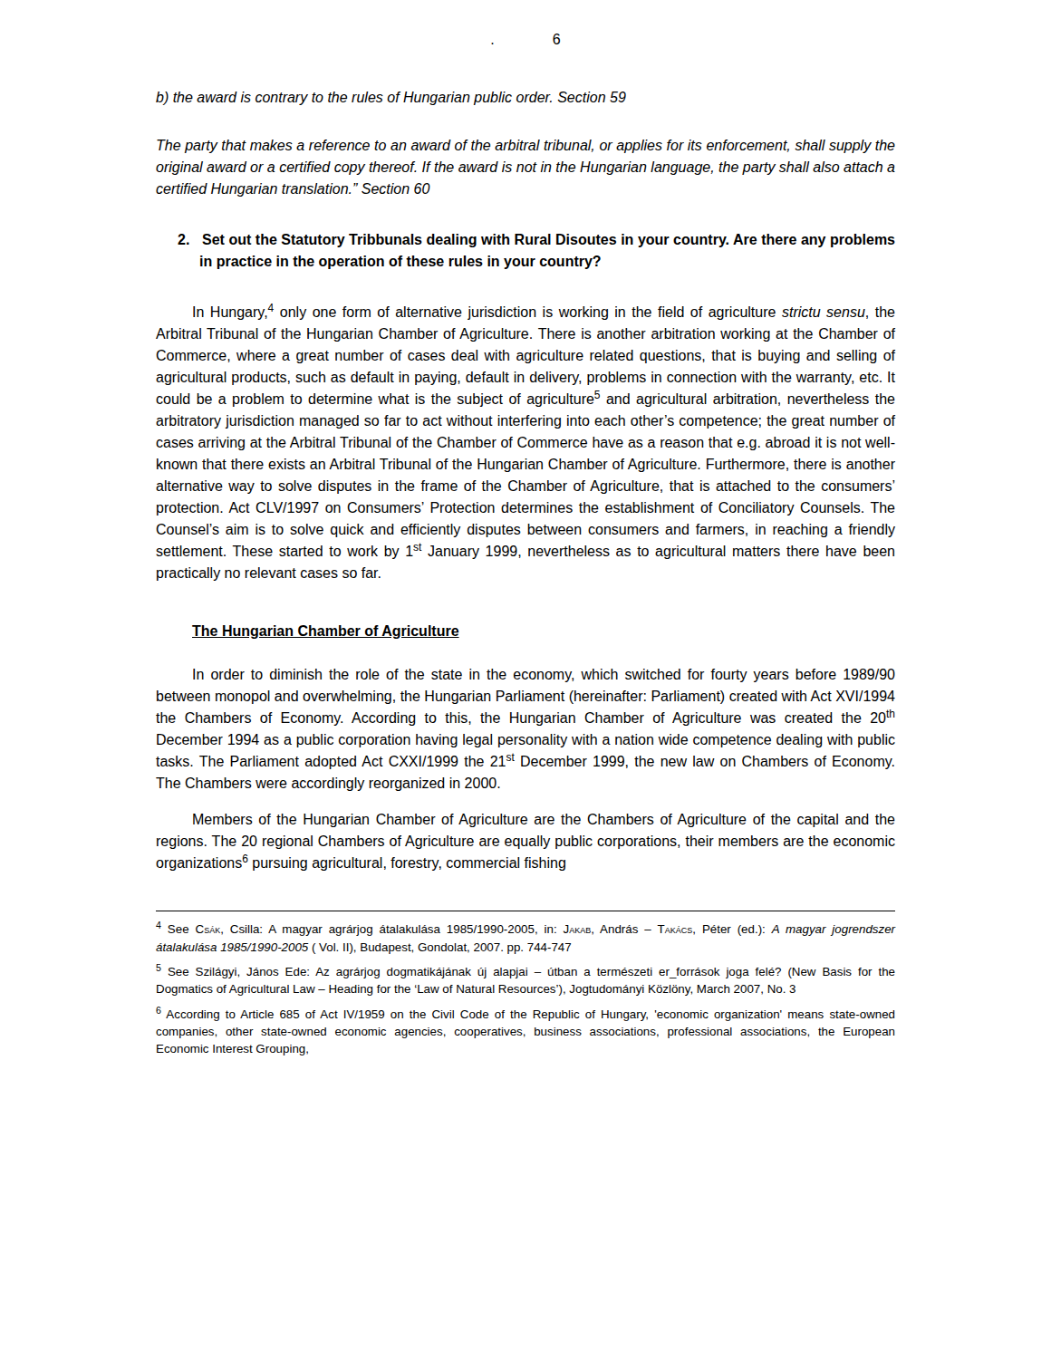. 6
b) the award is contrary to the rules of Hungarian public order. Section 59
The party that makes a reference to an award of the arbitral tribunal, or applies for its enforcement, shall supply the original award or a certified copy thereof. If the award is not in the Hungarian language, the party shall also attach a certified Hungarian translation.” Section 60
2. Set out the Statutory Tribbunals dealing with Rural Disoutes in your country. Are there any problems in practice in the operation of these rules in your country?
In Hungary,4 only one form of alternative jurisdiction is working in the field of agriculture strictu sensu, the Arbitral Tribunal of the Hungarian Chamber of Agriculture. There is another arbitration working at the Chamber of Commerce, where a great number of cases deal with agriculture related questions, that is buying and selling of agricultural products, such as default in paying, default in delivery, problems in connection with the warranty, etc. It could be a problem to determine what is the subject of agriculture5 and agricultural arbitration, nevertheless the arbitratory jurisdiction managed so far to act without interfering into each other’s competence; the great number of cases arriving at the Arbitral Tribunal of the Chamber of Commerce have as a reason that e.g. abroad it is not well-known that there exists an Arbitral Tribunal of the Hungarian Chamber of Agriculture. Furthermore, there is another alternative way to solve disputes in the frame of the Chamber of Agriculture, that is attached to the consumers’ protection. Act CLV/1997 on Consumers’ Protection determines the establishment of Conciliatory Counsels. The Counsel’s aim is to solve quick and efficiently disputes between consumers and farmers, in reaching a friendly settlement. These started to work by 1st January 1999, nevertheless as to agricultural matters there have been practically no relevant cases so far.
The Hungarian Chamber of Agriculture
In order to diminish the role of the state in the economy, which switched for fourty years before 1989/90 between monopol and overwhelming, the Hungarian Parliament (hereinafter: Parliament) created with Act XVI/1994 the Chambers of Economy. According to this, the Hungarian Chamber of Agriculture was created the 20th December 1994 as a public corporation having legal personality with a nation wide competence dealing with public tasks. The Parliament adopted Act CXXI/1999 the 21st December 1999, the new law on Chambers of Economy. The Chambers were accordingly reorganized in 2000.
Members of the Hungarian Chamber of Agriculture are the Chambers of Agriculture of the capital and the regions. The 20 regional Chambers of Agriculture are equally public corporations, their members are the economic organizations6 pursuing agricultural, forestry, commercial fishing
4 See Csák, Csilla: A magyar agrárjog átalakulása 1985/1990-2005, in: Jakab, András – Takács, Péter (ed.): A magyar jogrendszer átalakulása 1985/1990-2005 ( Vol. II), Budapest, Gondolat, 2007. pp. 744-747
5 See Szilágyi, János Ede: Az agrárjog dogmatikájának új alapjai – útban a természeti er_források joga felé? (New Basis for the Dogmatics of Agricultural Law – Heading for the ‘Law of Natural Resources’), Jogtudományi Közlöny, March 2007, No. 3
6 According to Article 685 of Act IV/1959 on the Civil Code of the Republic of Hungary, 'economic organization' means state-owned companies, other state-owned economic agencies, cooperatives, business associations, professional associations, the European Economic Interest Grouping,